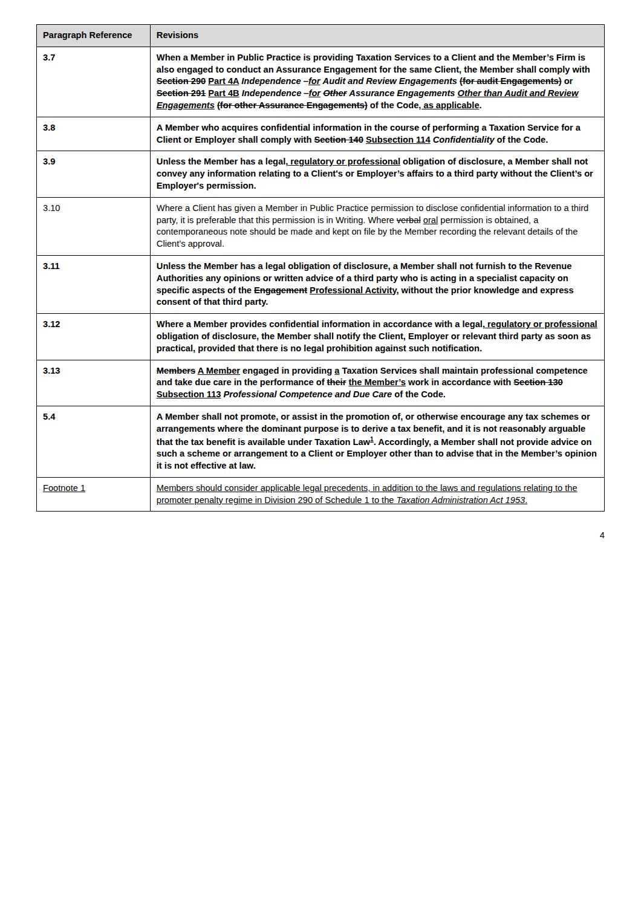| Paragraph Reference | Revisions |
| --- | --- |
| 3.7 | When a Member in Public Practice is providing Taxation Services to a Client and the Member’s Firm is also engaged to conduct an Assurance Engagement for the same Client, the Member shall comply with Section 290 Part 4A Independence – for Audit and Review Engagements (for audit Engagements) or Section 291 Part 4B Independence – for Other Assurance Engagements Other than Audit and Review Engagements (for other Assurance Engagements) of the Code , as applicable . |
| 3.8 | A Member who acquires confidential information in the course of performing a Taxation Service for a Client or Employer shall comply with Section 140 Subsection 114 Confidentiality of the Code. |
| 3.9 | Unless the Member has a legal , regulatory or professional obligation of disclosure, a Member shall not convey any information relating to a Client's or Employer’s affairs to a third party without the Client’s or Employer's permission. |
| 3.10 | Where a Client has given a Member in Public Practice permission to disclose confidential information to a third party, it is preferable that this permission is in Writing. Where verbal oral permission is obtained, a contemporaneous note should be made and kept on file by the Member recording the relevant details of the Client’s approval. |
| 3.11 | Unless the Member has a legal obligation of disclosure, a Member shall not furnish to the Revenue Authorities any opinions or written advice of a third party who is acting in a specialist capacity on specific aspects of the Engagement Professional Activity , without the prior knowledge and express consent of that third party. |
| 3.12 | Where a Member provides confidential information in accordance with a legal , regulatory or professional obligation of disclosure, the Member shall notify the Client, Employer or relevant third party as soon as practical, provided that there is no legal prohibition against such notification. |
| 3.13 | Members A Member engaged in providing a Taxation Service s shall maintain professional competence and take due care in the performance of their the Member’s work in accordance with Section 130 Subsection 113 Professional Competence and Due Care of the Code. |
| 5.4 | A Member shall not promote, or assist in the promotion of, or otherwise encourage any tax schemes or arrangements where the dominant purpose is to derive a tax benefit, and it is not reasonably arguable that the tax benefit is available under Taxation Law 1 . Accordingly, a Member shall not provide advice on such a scheme or arrangement to a Client or Employer other than to advise that in the Member’s opinion it is not effective at law. |
| Footnote 1 | Members should consider applicable legal precedents, in addition to the laws and regulations relating to the promoter penalty regime in Division 290 of Schedule 1 to the Taxation Administration Act 1953 . |
4